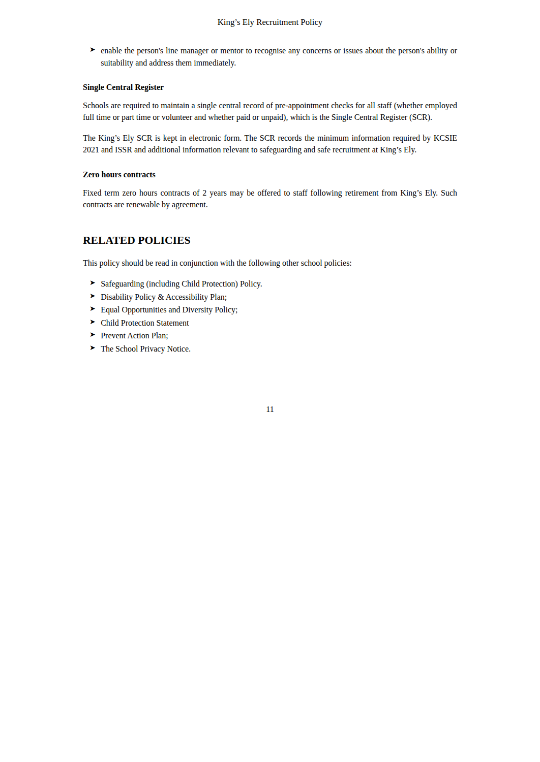King’s Ely Recruitment Policy
enable the person's line manager or mentor to recognise any concerns or issues about the person's ability or suitability and address them immediately.
Single Central Register
Schools are required to maintain a single central record of pre-appointment checks for all staff (whether employed full time or part time or volunteer and whether paid or unpaid), which is the Single Central Register (SCR).
The King’s Ely SCR is kept in electronic form. The SCR records the minimum information required by KCSIE 2021 and ISSR and additional information relevant to safeguarding and safe recruitment at King’s Ely.
Zero hours contracts
Fixed term zero hours contracts of 2 years may be offered to staff following retirement from King’s Ely. Such contracts are renewable by agreement.
RELATED POLICIES
This policy should be read in conjunction with the following other school policies:
Safeguarding (including Child Protection) Policy.
Disability Policy & Accessibility Plan;
Equal Opportunities and Diversity Policy;
Child Protection Statement
Prevent Action Plan;
The School Privacy Notice.
11